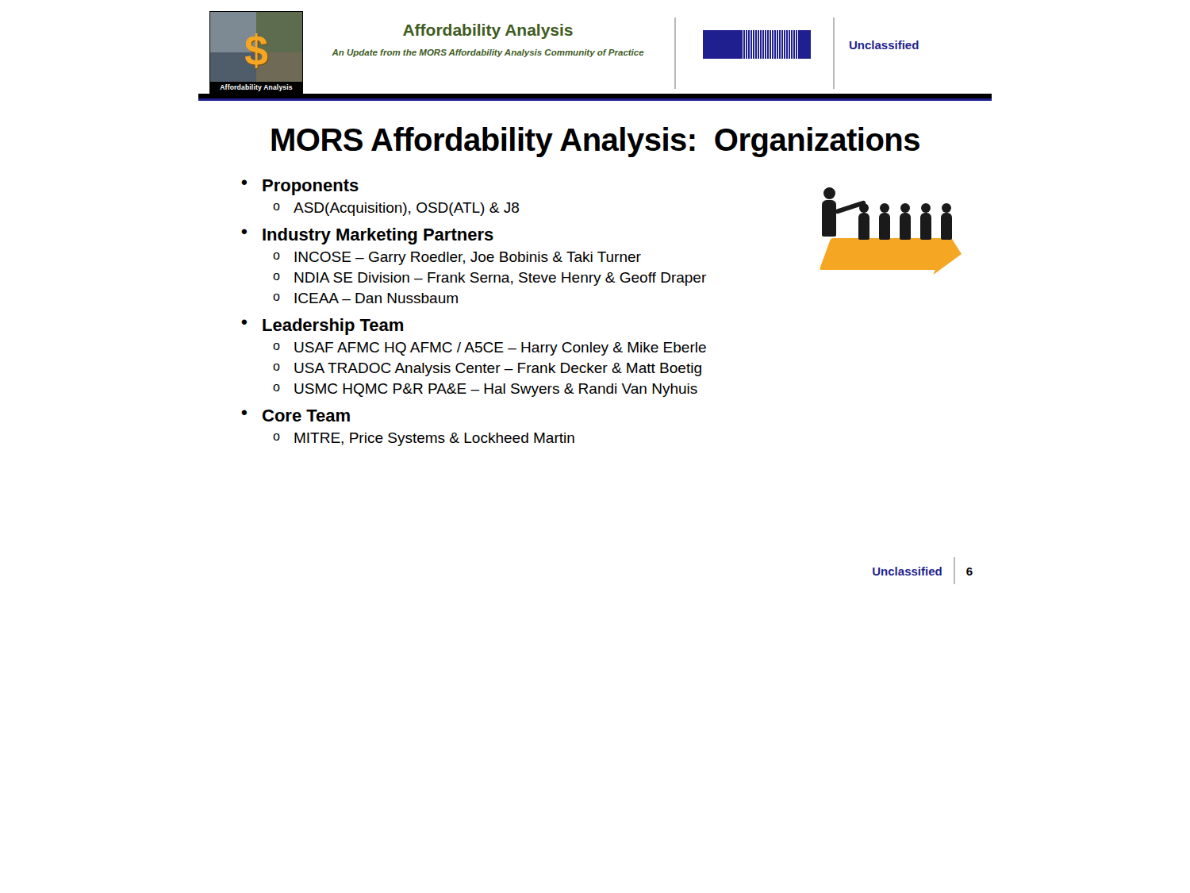$
Affordability Analysis
Affordability Analysis
An Update from the MORS Affordability Analysis Community of Practice
Unclassified
MORS Affordability Analysis: Organizations
Proponents
ASD(Acquisition), OSD(ATL) & J8
Industry Marketing Partners
INCOSE – Garry Roedler, Joe Bobinis & Taki Turner
NDIA SE Division – Frank Serna, Steve Henry & Geoff Draper
ICEAA – Dan Nussbaum
Leadership Team
USAF AFMC HQ AFMC / A5CE – Harry Conley & Mike Eberle
USA TRADOC Analysis Center – Frank Decker & Matt Boetig
USMC HQMC P&R PA&E – Hal Swyers & Randi Van Nyhuis
Core Team
MITRE, Price Systems & Lockheed Martin
Unclassified 6